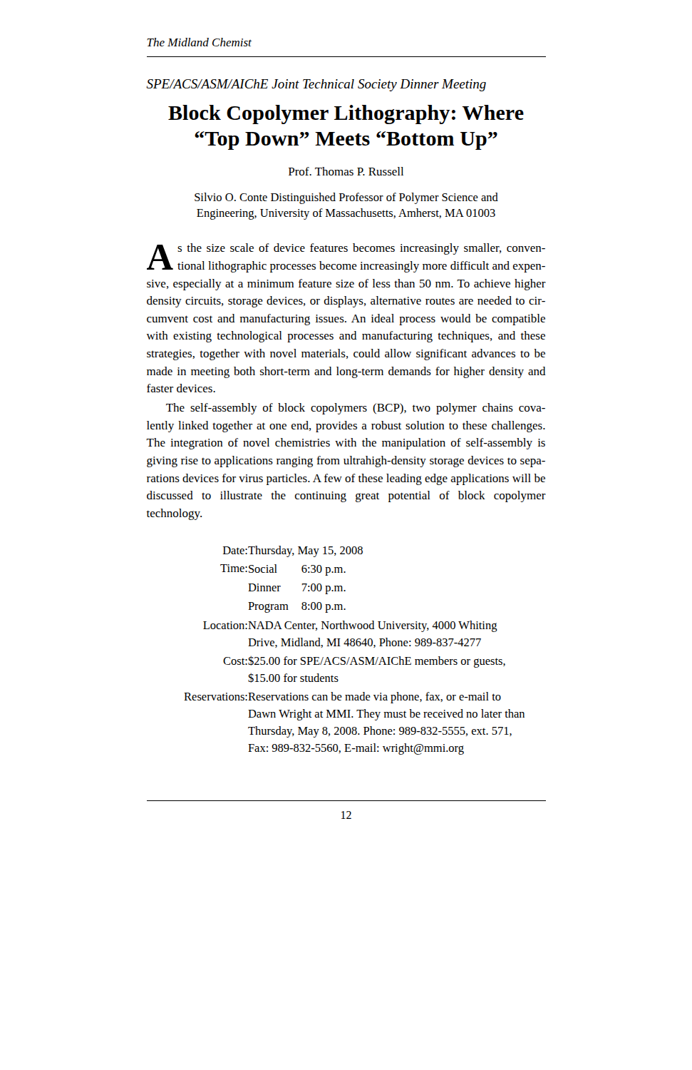The Midland Chemist
SPE/ACS/ASM/AIChE Joint Technical Society Dinner Meeting
Block Copolymer Lithography: Where “Top Down” Meets “Bottom Up”
Prof. Thomas P. Russell
Silvio O. Conte Distinguished Professor of Polymer Science and
Engineering, University of Massachusetts, Amherst, MA 01003
As the size scale of device features becomes increasingly smaller, conventional lithographic processes become increasingly more difficult and expensive, especially at a minimum feature size of less than 50 nm. To achieve higher density circuits, storage devices, or displays, alternative routes are needed to circumvent cost and manufacturing issues. An ideal process would be compatible with existing technological processes and manufacturing techniques, and these strategies, together with novel materials, could allow significant advances to be made in meeting both short-term and long-term demands for higher density and faster devices.
The self-assembly of block copolymers (BCP), two polymer chains covalently linked together at one end, provides a robust solution to these challenges. The integration of novel chemistries with the manipulation of self-assembly is giving rise to applications ranging from ultrahigh-density storage devices to separations devices for virus particles. A few of these leading edge applications will be discussed to illustrate the continuing great potential of block copolymer technology.
| Date: | Thursday, May 15, 2008 |
| Time: | / Social / 6:30 p.m. / / Dinner / 7:00 p.m. / / Program / 8:00 p.m. / |
| Location: | NADA Center, Northwood University, 4000 Whiting Drive, Midland, MI 48640, Phone: 989-837-4277 |
| Cost: | $25.00 for SPE/ACS/ASM/AIChE members or guests, $15.00 for students |
| Reservations: | Reservations can be made via phone, fax, or e-mail to Dawn Wright at MMI. They must be received no later than Thursday, May 8, 2008. Phone: 989-832-5555, ext. 571, Fax: 989-832-5560, E-mail: wright@mmi.org |
12